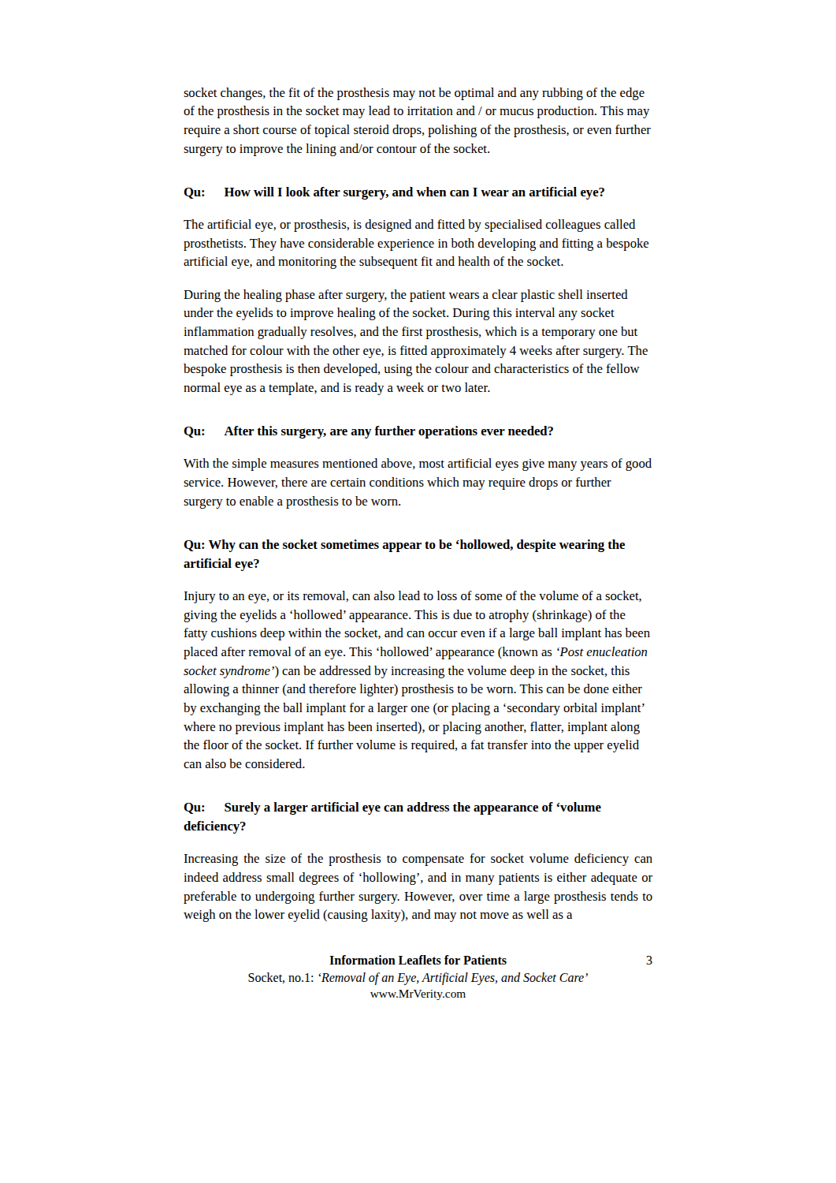socket changes, the fit of the prosthesis may not be optimal and any rubbing of the edge of the prosthesis in the socket may lead to irritation and / or mucus production. This may require a short course of topical steroid drops, polishing of the prosthesis, or even further surgery to improve the lining and/or contour of the socket.
Qu: How will I look after surgery, and when can I wear an artificial eye?
The artificial eye, or prosthesis, is designed and fitted by specialised colleagues called prosthetists. They have considerable experience in both developing and fitting a bespoke artificial eye, and monitoring the subsequent fit and health of the socket.
During the healing phase after surgery, the patient wears a clear plastic shell inserted under the eyelids to improve healing of the socket. During this interval any socket inflammation gradually resolves, and the first prosthesis, which is a temporary one but matched for colour with the other eye, is fitted approximately 4 weeks after surgery. The bespoke prosthesis is then developed, using the colour and characteristics of the fellow normal eye as a template, and is ready a week or two later.
Qu: After this surgery, are any further operations ever needed?
With the simple measures mentioned above, most artificial eyes give many years of good service. However, there are certain conditions which may require drops or further surgery to enable a prosthesis to be worn.
Qu: Why can the socket sometimes appear to be ‘hollowed, despite wearing the artificial eye?
Injury to an eye, or its removal, can also lead to loss of some of the volume of a socket, giving the eyelids a ‘hollowed’ appearance. This is due to atrophy (shrinkage) of the fatty cushions deep within the socket, and can occur even if a large ball implant has been placed after removal of an eye. This ‘hollowed’ appearance (known as ‘Post enucleation socket syndrome’) can be addressed by increasing the volume deep in the socket, this allowing a thinner (and therefore lighter) prosthesis to be worn. This can be done either by exchanging the ball implant for a larger one (or placing a ‘secondary orbital implant’ where no previous implant has been inserted), or placing another, flatter, implant along the floor of the socket. If further volume is required, a fat transfer into the upper eyelid can also be considered.
Qu: Surely a larger artificial eye can address the appearance of ‘volume deficiency?
Increasing the size of the prosthesis to compensate for socket volume deficiency can indeed address small degrees of ‘hollowing’, and in many patients is either adequate or preferable to undergoing further surgery. However, over time a large prosthesis tends to weigh on the lower eyelid (causing laxity), and may not move as well as a
3
Information Leaflets for Patients
Socket, no.1: ‘Removal of an Eye, Artificial Eyes, and Socket Care’
www.MrVerity.com